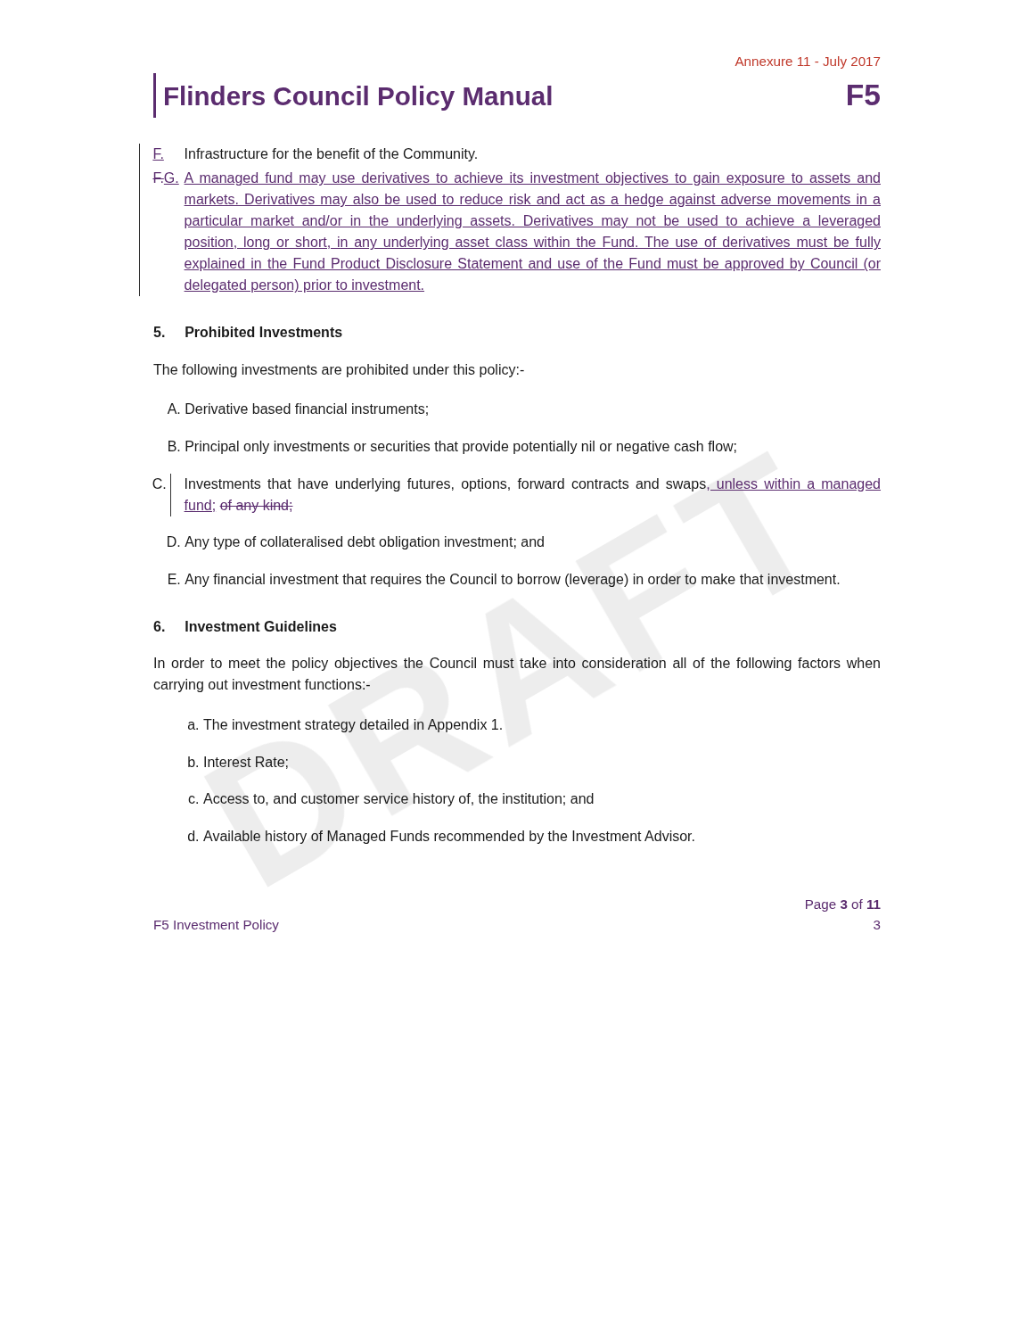DRAFT
Annexure 11 - July 2017
Flinders Council Policy Manual F5
F. Infrastructure for the benefit of the Community.
F. G. A managed fund may use derivatives to achieve its investment objectives to gain exposure to assets and markets. Derivatives may also be used to reduce risk and act as a hedge against adverse movements in a particular market and/or in the underlying assets. Derivatives may not be used to achieve a leveraged position, long or short, in any underlying asset class within the Fund. The use of derivatives must be fully explained in the Fund Product Disclosure Statement and use of the Fund must be approved by Council (or delegated person) prior to investment.
5. Prohibited Investments
The following investments are prohibited under this policy:-
Derivative based financial instruments;
Principal only investments or securities that provide potentially nil or negative cash flow;
Investments that have underlying futures, options, forward contracts and swaps, unless within a managed fund; of any kind;
Any type of collateralised debt obligation investment; and
Any financial investment that requires the Council to borrow (leverage) in order to make that investment.
6. Investment Guidelines
In order to meet the policy objectives the Council must take into consideration all of the following factors when carrying out investment functions:-
The investment strategy detailed in Appendix 1.
Interest Rate;
Access to, and customer service history of, the institution; and
Available history of Managed Funds recommended by the Investment Advisor.
F5 Investment Policy Page 3 of 11 3